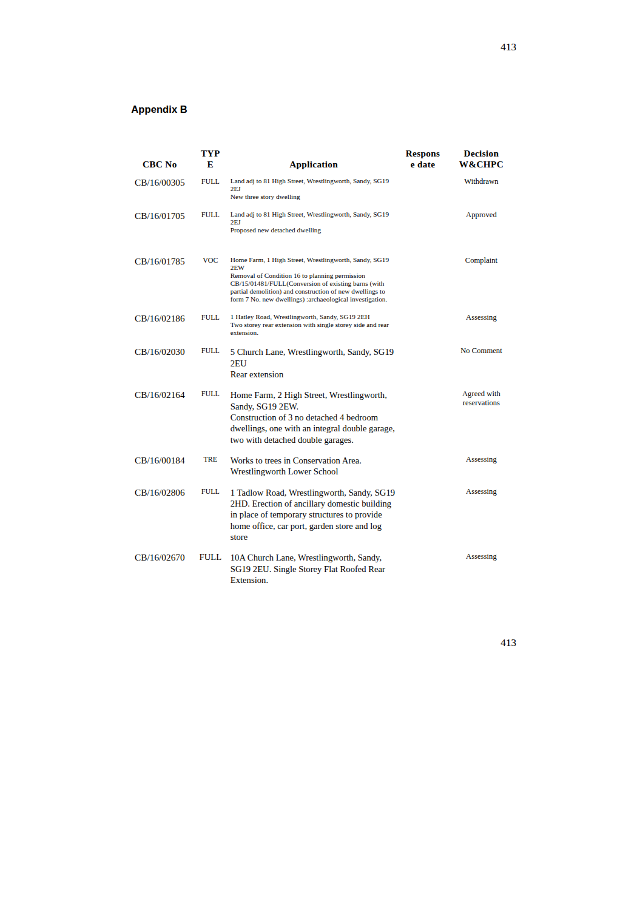413
Appendix B
| CBC No | TYP E | Application | Respons e date | Decision W&CHPC |
| --- | --- | --- | --- | --- |
| CB/16/00305 | FULL | Land adj to 81 High Street, Wrestlingworth, Sandy, SG19 2EJ New three story dwelling | | Withdrawn |
| CB/16/01705 | FULL | Land adj to 81 High Street, Wrestlingworth, Sandy, SG19 2EJ Proposed new detached dwelling | | Approved |
| CB/16/01785 | VOC | Home Farm, 1 High Street, Wrestlingworth, Sandy, SG19 2EW Removal of Condition 16 to planning permission CB/15/01481/FULL(Conversion of existing barns (with partial demolition) and construction of new dwellings to form 7 No. new dwellings) :archaeological investigation. | | Complaint |
| CB/16/02186 | FULL | 1 Hatley Road, Wrestlingworth, Sandy, SG19 2EH Two storey rear extension with single storey side and rear extension. | | Assessing |
| CB/16/02030 | FULL | 5 Church Lane, Wrestlingworth, Sandy, SG19 2EU Rear extension | | No Comment |
| CB/16/02164 | FULL | Home Farm, 2 High Street, Wrestlingworth, Sandy, SG19 2EW. Construction of 3 no detached 4 bedroom dwellings, one with an integral double garage, two with detached double garages. | | Agreed with reservations |
| CB/16/00184 | TRE | Works to trees in Conservation Area. Wrestlingworth Lower School | | Assessing |
| CB/16/02806 | FULL | 1 Tadlow Road, Wrestlingworth, Sandy, SG19 2HD. Erection of ancillary domestic building in place of temporary structures to provide home office, car port, garden store and log store | | Assessing |
| CB/16/02670 | FULL | 10A Church Lane, Wrestlingworth, Sandy, SG19 2EU. Single Storey Flat Roofed Rear Extension. | | Assessing |
413